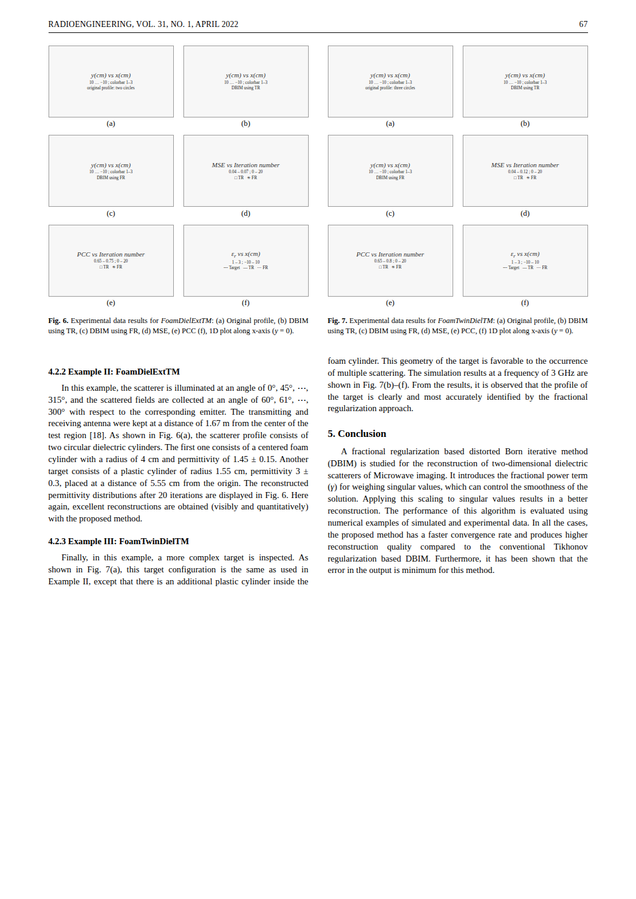RADIOENGINEERING, VOL. 31, NO. 1, APRIL 2022 67
y(cm) vs x(cm) 10 … −10 ; colorbar 1–3 original profile: two circles
(a)
y(cm) vs x(cm) 10 … −10 ; colorbar 1–3 DBIM using TR
(b)
y(cm) vs x(cm) 10 … −10 ; colorbar 1–3 DBIM using FR
(c)
MSE vs Iteration number 0.04 – 0.07 ; 0 – 20 □ TR ✳ FR
(d)
PCC vs Iteration number 0.65 – 0.75 ; 0 – 20 □ TR ✳ FR
(e)
εr vs x(cm) 1 – 3 ; −10 – 10 --- Target — TR ⋯ FR
(f)
Fig. 6. Experimental data results for FoamDielExtTM: (a) Original profile, (b) DBIM using TR, (c) DBIM using FR, (d) MSE, (e) PCC (f), 1D plot along x-axis (y = 0).
y(cm) vs x(cm) 10 … −10 ; colorbar 1–3 original profile: three circles
(a)
y(cm) vs x(cm) 10 … −10 ; colorbar 1–3 DBIM using TR
(b)
y(cm) vs x(cm) 10 … −10 ; colorbar 1–3 DBIM using FR
(c)
MSE vs Iteration number 0.04 – 0.12 ; 0 – 20 □ TR ✳ FR
(d)
PCC vs Iteration number 0.65 – 0.8 ; 0 – 20 □ TR ✳ FR
(e)
εr vs x(cm) 1 – 3 ; −10 – 10 --- Target — TR ⋯ FR
(f)
Fig. 7. Experimental data results for FoamTwinDielTM: (a) Original profile, (b) DBIM using TR, (c) DBIM using FR, (d) MSE, (e) PCC, (f) 1D plot along x-axis (y = 0).
4.2.2 Example II: FoamDielExtTM
In this example, the scatterer is illuminated at an angle of 0°, 45°, ⋯, 315°, and the scattered fields are collected at an angle of 60°, 61°, ⋯, 300° with respect to the corresponding emitter. The transmitting and receiving antenna were kept at a distance of 1.67 m from the center of the test region [18]. As shown in Fig. 6(a), the scatterer profile consists of two circular dielectric cylinders. The first one consists of a centered foam cylinder with a radius of 4 cm and permittivity of 1.45 ± 0.15. Another target consists of a plastic cylinder of radius 1.55 cm, permittivity 3 ± 0.3, placed at a distance of 5.55 cm from the origin. The reconstructed permittivity distributions after 20 iterations are displayed in Fig. 6. Here again, excellent reconstructions are obtained (visibly and quantitatively) with the proposed method.
4.2.3 Example III: FoamTwinDielTM
Finally, in this example, a more complex target is inspected. As shown in Fig. 7(a), this target configuration is the same as used in Example II, except that there is an additional plastic cylinder inside the foam cylinder. This geometry of the target is favorable to the occurrence of multiple scattering. The simulation results at a frequency of 3 GHz are shown in Fig. 7(b)–(f). From the results, it is observed that the profile of the target is clearly and most accurately identified by the fractional regularization approach.
5. Conclusion
A fractional regularization based distorted Born iterative method (DBIM) is studied for the reconstruction of two-dimensional dielectric scatterers of Microwave imaging. It introduces the fractional power term (γ) for weighing singular values, which can control the smoothness of the solution. Applying this scaling to singular values results in a better reconstruction. The performance of this algorithm is evaluated using numerical examples of simulated and experimental data. In all the cases, the proposed method has a faster convergence rate and produces higher reconstruction quality compared to the conventional Tikhonov regularization based DBIM. Furthermore, it has been shown that the error in the output is minimum for this method.